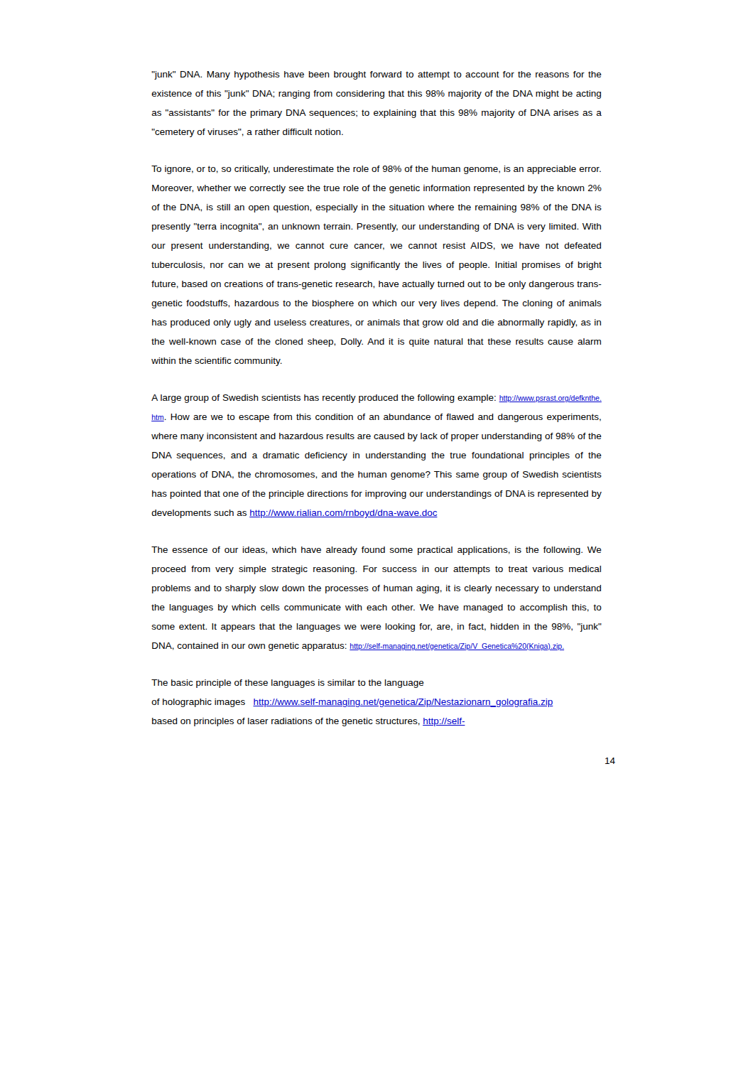"junk" DNA. Many hypothesis have been brought forward to attempt to account for the reasons for the existence of this "junk" DNA; ranging from considering that this 98% majority of the DNA might be acting as "assistants" for the primary DNA sequences; to explaining that this 98% majority of DNA arises as a "cemetery of viruses", a rather difficult notion.
To ignore, or to, so critically, underestimate the role of 98% of the human genome, is an appreciable error. Moreover, whether we correctly see the true role of the genetic information represented by the known 2% of the DNA, is still an open question, especially in the situation where the remaining 98% of the DNA is presently "terra incognita", an unknown terrain. Presently, our understanding of DNA is very limited. With our present understanding, we cannot cure cancer, we cannot resist AIDS, we have not defeated tuberculosis, nor can we at present prolong significantly the lives of people. Initial promises of bright future, based on creations of trans-genetic research, have actually turned out to be only dangerous trans-genetic foodstuffs, hazardous to the biosphere on which our very lives depend. The cloning of animals has produced only ugly and useless creatures, or animals that grow old and die abnormally rapidly, as in the well-known case of the cloned sheep, Dolly. And it is quite natural that these results cause alarm within the scientific community.
A large group of Swedish scientists has recently produced the following example: http://www.psrast.org/defknthe.htm. How are we to escape from this condition of an abundance of flawed and dangerous experiments, where many inconsistent and hazardous results are caused by lack of proper understanding of 98% of the DNA sequences, and a dramatic deficiency in understanding the true foundational principles of the operations of DNA, the chromosomes, and the human genome? This same group of Swedish scientists has pointed that one of the principle directions for improving our understandings of DNA is represented by developments such as http://www.rialian.com/rnboyd/dna-wave.doc
The essence of our ideas, which have already found some practical applications, is the following. We proceed from very simple strategic reasoning. For success in our attempts to treat various medical problems and to sharply slow down the processes of human aging, it is clearly necessary to understand the languages by which cells communicate with each other. We have managed to accomplish this, to some extent. It appears that the languages we were looking for, are, in fact, hidden in the 98%, "junk" DNA, contained in our own genetic apparatus: http://self-managing.net/genetica/Zip/V_Genetica%20(Kniga).zip.
The basic principle of these languages is similar to the language
of holographic images http://www.self-managing.net/genetica/Zip/Nestazionarn_golografia.zip
based on principles of laser radiations of the genetic structures, http://self-
14